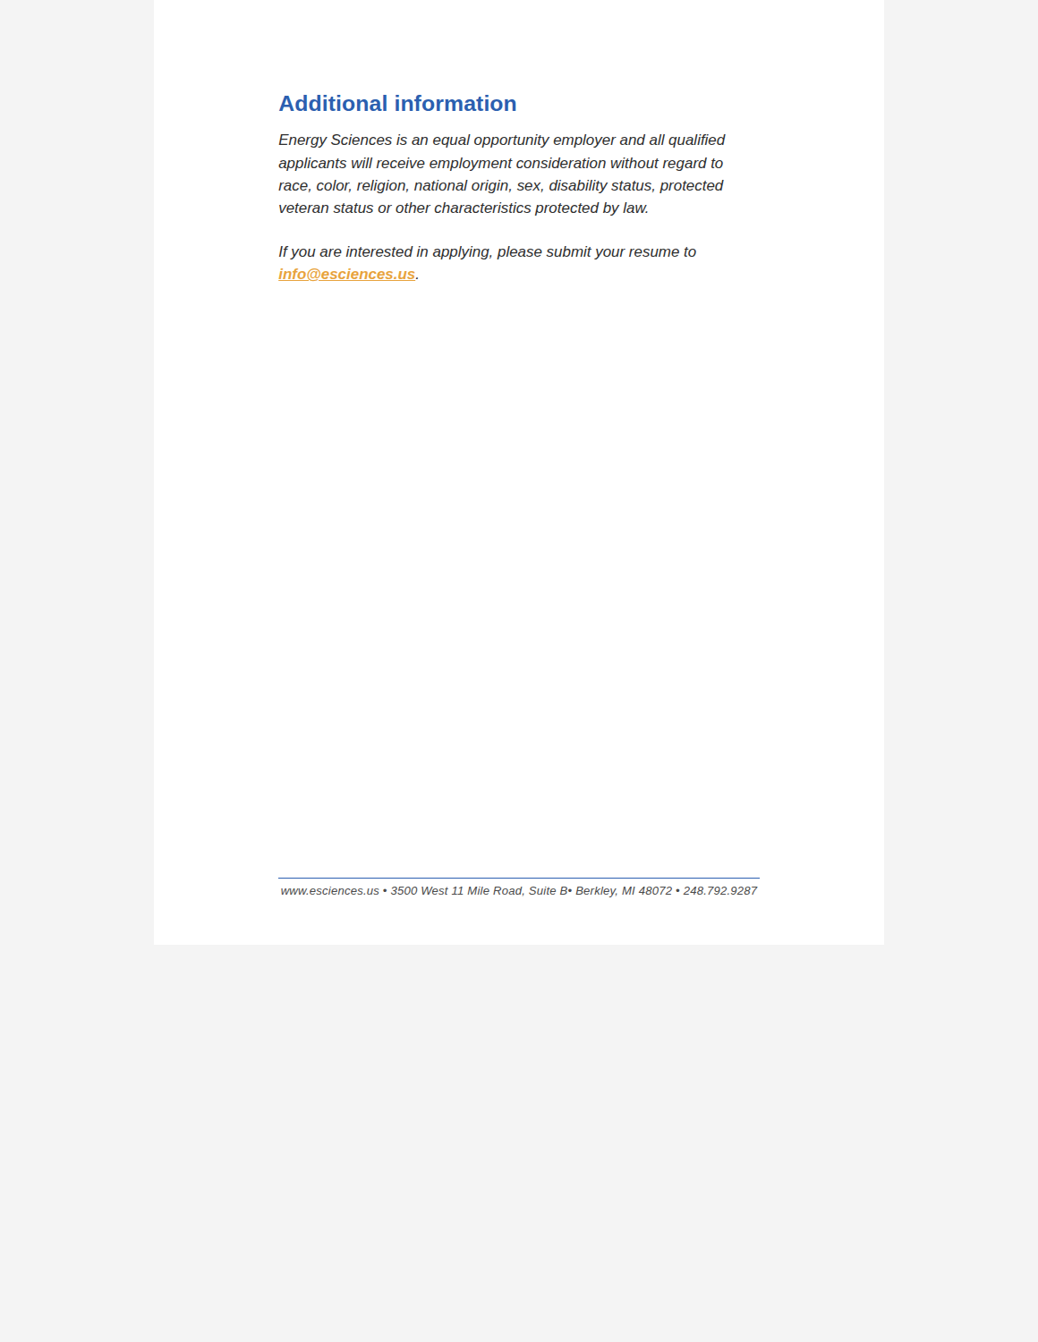Additional information
Energy Sciences is an equal opportunity employer and all qualified applicants will receive employment consideration without regard to race, color, religion, national origin, sex, disability status, protected veteran status or other characteristics protected by law.
If you are interested in applying, please submit your resume to info@esciences.us.
www.esciences.us • 3500 West 11 Mile Road, Suite B• Berkley, MI 48072 • 248.792.9287